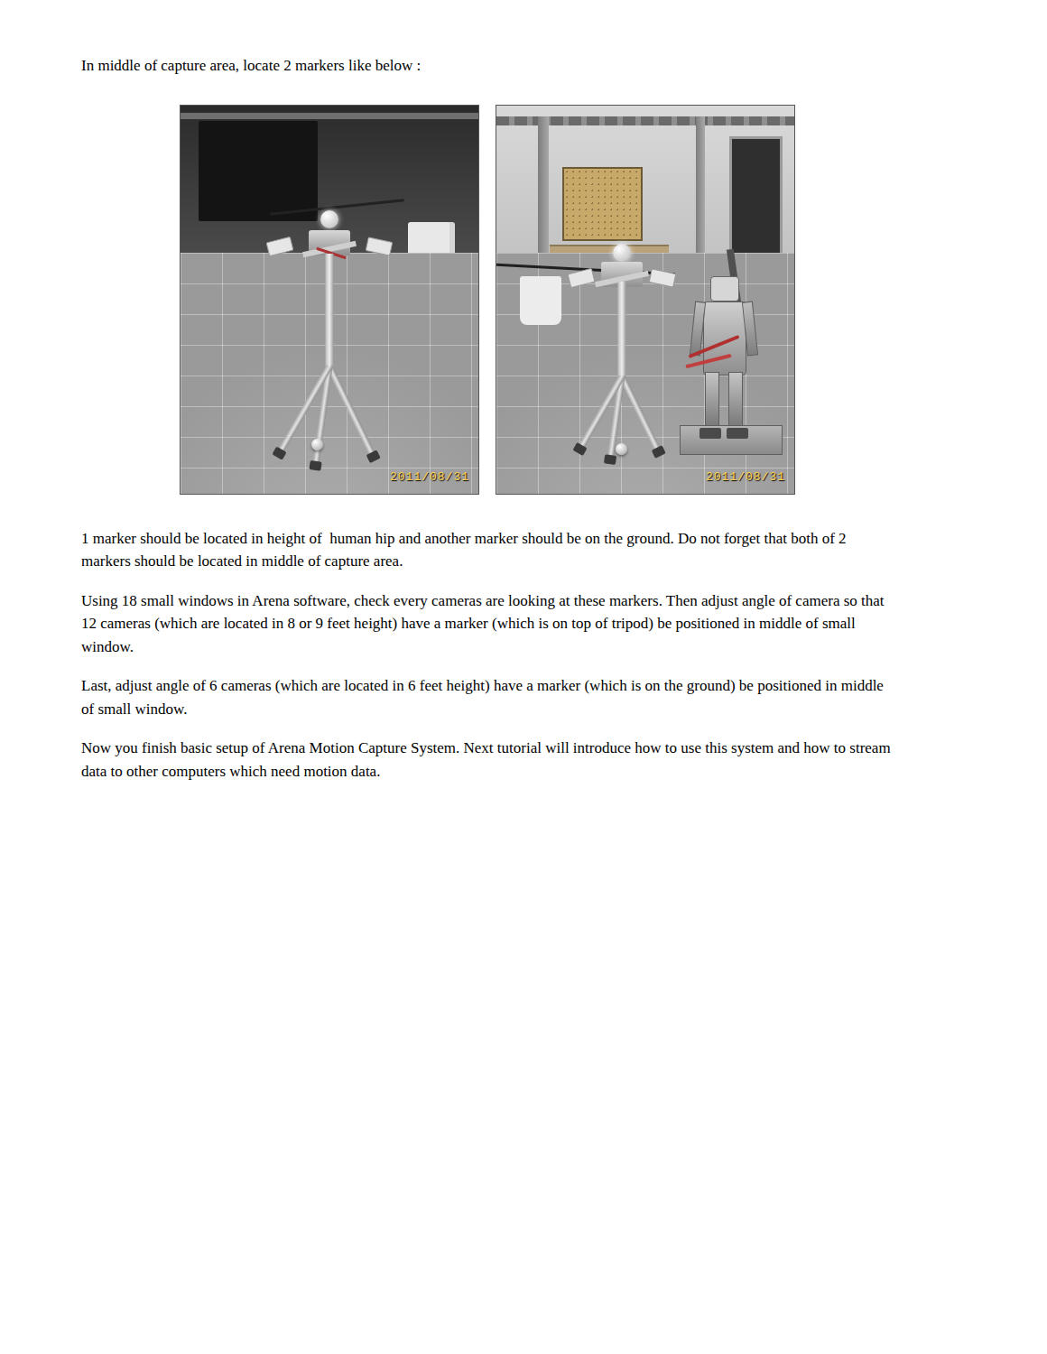In middle of capture area, locate 2 markers like below :
2011/08/31
2011/08/31
1 marker should be located in height of human hip and another marker should be on the ground. Do not forget that both of 2 markers should be located in middle of capture area.
Using 18 small windows in Arena software, check every cameras are looking at these markers. Then adjust angle of camera so that 12 cameras (which are located in 8 or 9 feet height) have a marker (which is on top of tripod) be positioned in middle of small window.
Last, adjust angle of 6 cameras (which are located in 6 feet height) have a marker (which is on the ground) be positioned in middle of small window.
Now you finish basic setup of Arena Motion Capture System. Next tutorial will introduce how to use this system and how to stream data to other computers which need motion data.